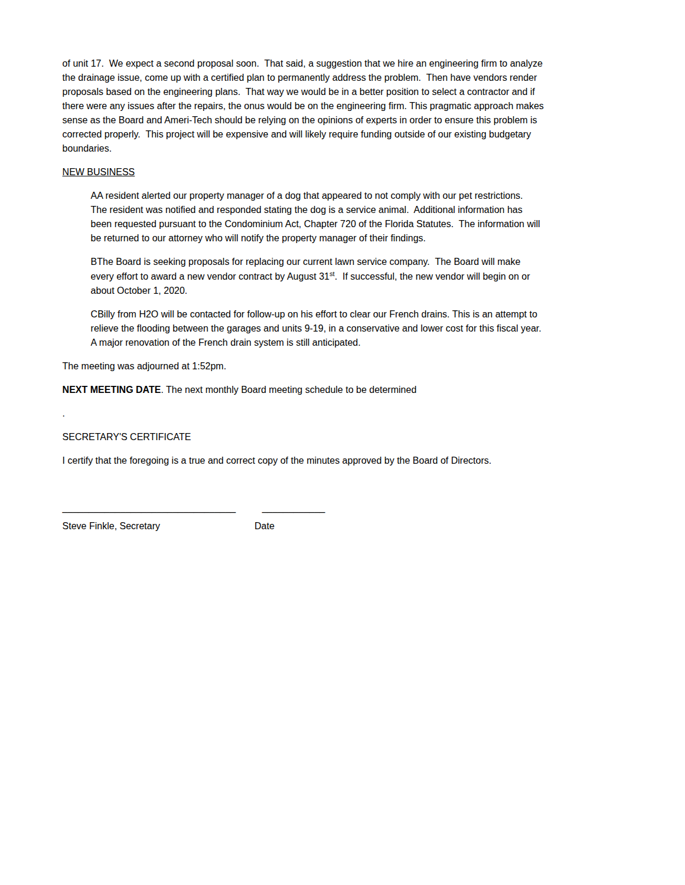of unit 17. We expect a second proposal soon. That said, a suggestion that we hire an engineering firm to analyze the drainage issue, come up with a certified plan to permanently address the problem. Then have vendors render proposals based on the engineering plans. That way we would be in a better position to select a contractor and if there were any issues after the repairs, the onus would be on the engineering firm. This pragmatic approach makes sense as the Board and Ameri-Tech should be relying on the opinions of experts in order to ensure this problem is corrected properly. This project will be expensive and will likely require funding outside of our existing budgetary boundaries.
NEW BUSINESS
AA resident alerted our property manager of a dog that appeared to not comply with our pet restrictions. The resident was notified and responded stating the dog is a service animal. Additional information has been requested pursuant to the Condominium Act, Chapter 720 of the Florida Statutes. The information will be returned to our attorney who will notify the property manager of their findings.
BThe Board is seeking proposals for replacing our current lawn service company. The Board will make every effort to award a new vendor contract by August 31st. If successful, the new vendor will begin on or about October 1, 2020.
CBilly from H2O will be contacted for follow-up on his effort to clear our French drains. This is an attempt to relieve the flooding between the garages and units 9-19, in a conservative and lower cost for this fiscal year. A major renovation of the French drain system is still anticipated.
The meeting was adjourned at 1:52pm.
NEXT MEETING DATE. The next monthly Board meeting schedule to be determined
.
SECRETARY'S CERTIFICATE
I certify that the foregoing is a true and correct copy of the minutes approved by the Board of Directors.
_________________________________ ____________
Steve Finkle, Secretary Date